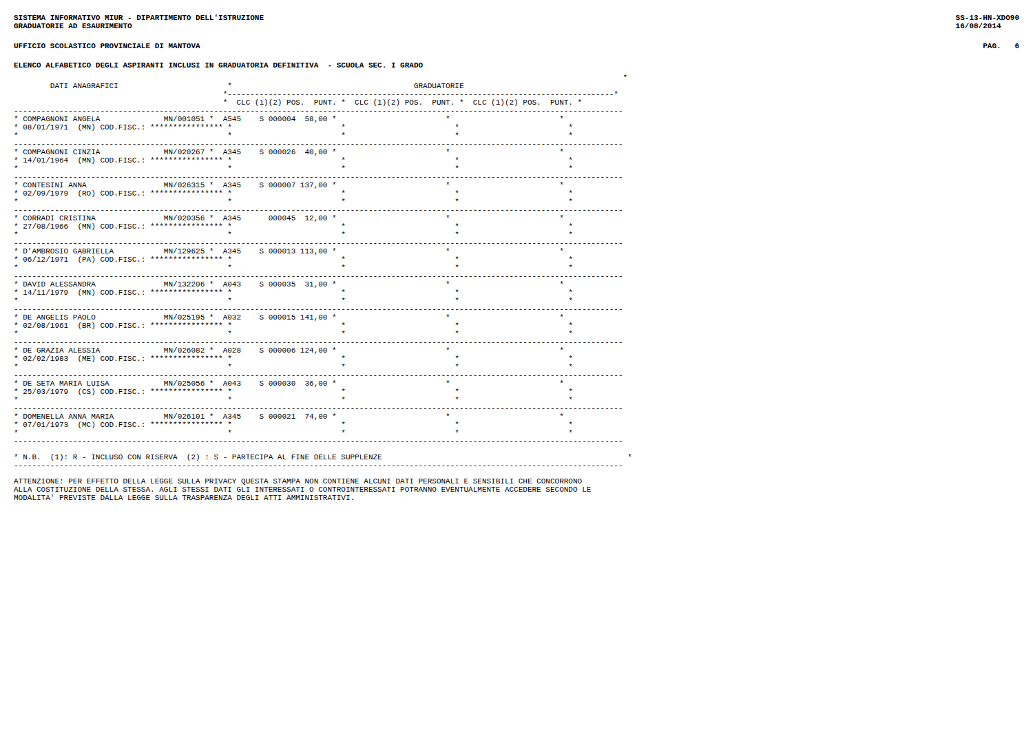SISTEMA INFORMATIVO MIUR - DIPARTIMENTO DELL'ISTRUZIONE
GRADUATORIE AD ESAURIMENTO
SS-13-HN-XDO90
16/08/2014
UFFICIO SCOLASTICO PROVINCIALE DI MANTOVA
PAG. 6
ELENCO ALFABETICO DEGLI ASPIRANTI INCLUSI IN GRADUATORIA DEFINITIVA - SCUOLA SEC. I GRADO
                                                                                                                                      *
        DATI ANAGRAFICI                        *                                        GRADUATORIE
                                              *-------------------------------------------------------------------------------------*
                                              *  CLC (1)(2) POS.  PUNT. *  CLC (1)(2) POS.  PUNT. *  CLC (1)(2) POS.  PUNT. *
--------------------------------------------------------------------------------------------------------------------------------------
* COMPAGNONI ANGELA              MN/001051 *  A545    S 000004  58,00 *                        *                        *
* 08/01/1971  (MN) COD.FISC.: **************** *                        *                        *                        *
*                                              *                        *                        *                        *
--------------------------------------------------------------------------------------------------------------------------------------
* COMPAGNONI CINZIA              MN/020267 *  A345    S 000026  40,00 *                        *                        *
* 14/01/1964  (MN) COD.FISC.: **************** *                        *                        *                        *
*                                              *                        *                        *                        *
--------------------------------------------------------------------------------------------------------------------------------------
* CONTESINI ANNA                 MN/026315 *  A345    S 000007 137,00 *                        *                        *
* 02/09/1979  (RO) COD.FISC.: **************** *                        *                        *                        *
*                                              *                        *                        *                        *
--------------------------------------------------------------------------------------------------------------------------------------
* CORRADI CRISTINA               MN/020356 *  A345      000045  12,00 *                        *                        *
* 27/08/1966  (MN) COD.FISC.: **************** *                        *                        *                        *
*                                              *                        *                        *                        *
--------------------------------------------------------------------------------------------------------------------------------------
* D'AMBROSIO GABRIELLA           MN/129625 *  A345    S 000013 113,00 *                        *                        *
* 06/12/1971  (PA) COD.FISC.: **************** *                        *                        *                        *
*                                              *                        *                        *                        *
--------------------------------------------------------------------------------------------------------------------------------------
* DAVID ALESSANDRA               MN/132206 *  A043    S 000035  31,00 *                        *                        *
* 14/11/1979  (MN) COD.FISC.: **************** *                        *                        *                        *
*                                              *                        *                        *                        *
--------------------------------------------------------------------------------------------------------------------------------------
* DE ANGELIS PAOLO               MN/025195 *  A032    S 000015 141,00 *                        *                        *
* 02/08/1961  (BR) COD.FISC.: **************** *                        *                        *                        *
*                                              *                        *                        *                        *
--------------------------------------------------------------------------------------------------------------------------------------
* DE GRAZIA ALESSIA              MN/026082 *  A028    S 000006 124,00 *                        *                        *
* 02/02/1983  (ME) COD.FISC.: **************** *                        *                        *                        *
*                                              *                        *                        *                        *
--------------------------------------------------------------------------------------------------------------------------------------
* DE SETA MARIA LUISA            MN/025056 *  A043    S 000030  36,00 *                        *                        *
* 25/03/1979  (CS) COD.FISC.: **************** *                        *                        *                        *
*                                              *                        *                        *                        *
--------------------------------------------------------------------------------------------------------------------------------------
* DOMENELLA ANNA MARIA           MN/026101 *  A345    S 000021  74,00 *                        *                        *
* 07/01/1973  (MC) COD.FISC.: **************** *                        *                        *                        *
*                                              *                        *                        *                        *
--------------------------------------------------------------------------------------------------------------------------------------
* N.B.  (1): R - INCLUSO CON RISERVA  (2) : S - PARTECIPA AL FINE DELLE SUPPLENZE                                                      *
--------------------------------------------------------------------------------------------------------------------------------------
ATTENZIONE: PER EFFETTO DELLA LEGGE SULLA PRIVACY QUESTA STAMPA NON CONTIENE ALCUNI DATI PERSONALI E SENSIBILI CHE CONCORRONO
ALLA COSTITUZIONE DELLA STESSA. AGLI STESSI DATI GLI INTERESSATI O CONTROINTERESSATI POTRANNO EVENTUALMENTE ACCEDERE SECONDO LE
MODALITA' PREVISTE DALLA LEGGE SULLA TRASPARENZA DEGLI ATTI AMMINISTRATIVI.